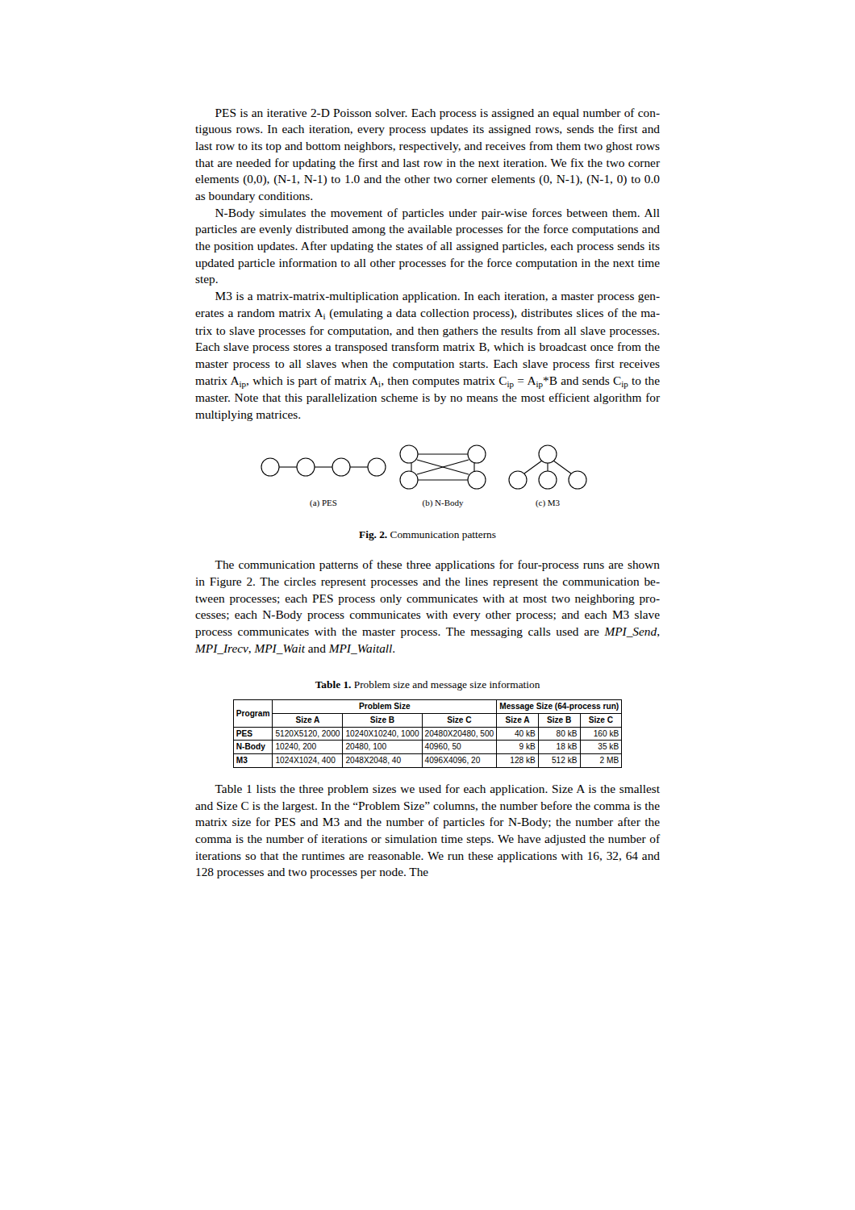PES is an iterative 2-D Poisson solver. Each process is assigned an equal number of contiguous rows. In each iteration, every process updates its assigned rows, sends the first and last row to its top and bottom neighbors, respectively, and receives from them two ghost rows that are needed for updating the first and last row in the next iteration. We fix the two corner elements (0,0), (N-1, N-1) to 1.0 and the other two corner elements (0, N-1), (N-1, 0) to 0.0 as boundary conditions.
N-Body simulates the movement of particles under pair-wise forces between them. All particles are evenly distributed among the available processes for the force computations and the position updates. After updating the states of all assigned particles, each process sends its updated particle information to all other processes for the force computation in the next time step.
M3 is a matrix-matrix-multiplication application. In each iteration, a master process generates a random matrix Ai (emulating a data collection process), distributes slices of the matrix to slave processes for computation, and then gathers the results from all slave processes. Each slave process stores a transposed transform matrix B, which is broadcast once from the master process to all slaves when the computation starts. Each slave process first receives matrix Aip, which is part of matrix Ai, then computes matrix Cip = Aip*B and sends Cip to the master. Note that this parallelization scheme is by no means the most efficient algorithm for multiplying matrices.
(a) PES (b) N-Body (c) M3
Fig. 2. Communication patterns
The communication patterns of these three applications for four-process runs are shown in Figure 2. The circles represent processes and the lines represent the communication between processes; each PES process only communicates with at most two neighboring processes; each N-Body process communicates with every other process; and each M3 slave process communicates with the master process. The messaging calls used are MPI_Send, MPI_Irecv, MPI_Wait and MPI_Waitall.
Table 1. Problem size and message size information
| Program | Problem Size | Message Size (64-process run) |
| --- | --- | --- |
| Size A | Size B | Size C | Size A | Size B | Size C |
| PES | 5120X5120, 2000 | 10240X10240, 1000 | 20480X20480, 500 | 40 kB | 80 kB | 160 kB |
| N-Body | 10240, 200 | 20480, 100 | 40960, 50 | 9 kB | 18 kB | 35 kB |
| M3 | 1024X1024, 400 | 2048X2048, 40 | 4096X4096, 20 | 128 kB | 512 kB | 2 MB |
Table 1 lists the three problem sizes we used for each application. Size A is the smallest and Size C is the largest. In the “Problem Size” columns, the number before the comma is the matrix size for PES and M3 and the number of particles for N-Body; the number after the comma is the number of iterations or simulation time steps. We have adjusted the number of iterations so that the runtimes are reasonable. We run these applications with 16, 32, 64 and 128 processes and two processes per node. The